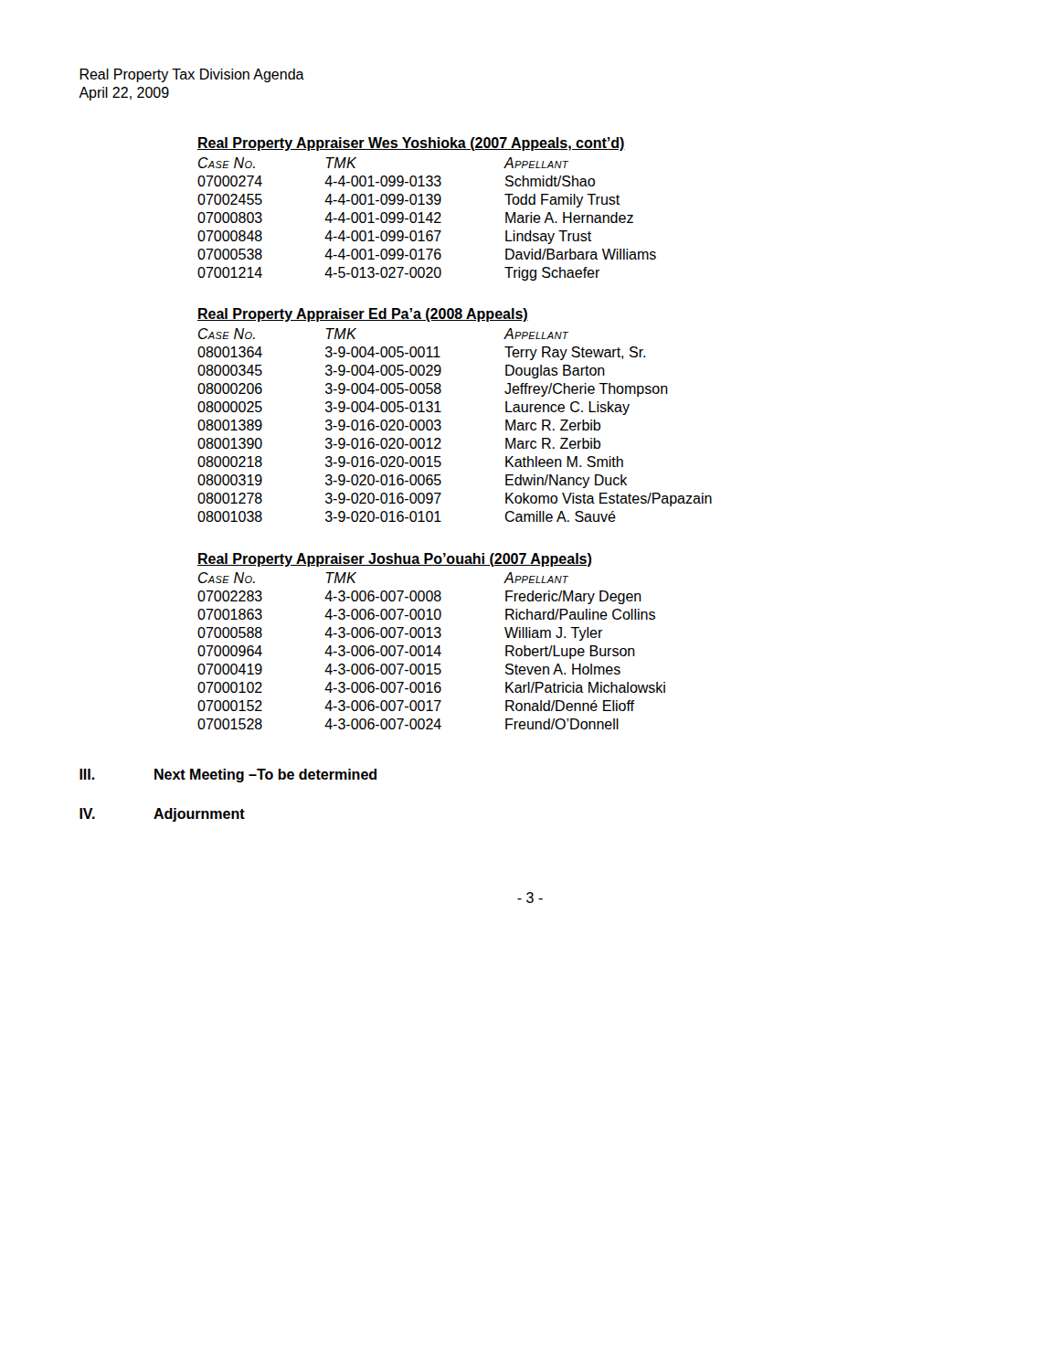Real Property Tax Division Agenda
April 22, 2009
Real Property Appraiser Wes Yoshioka (2007 Appeals, cont’d)
| Case No. | TMK | Appellant |
| --- | --- | --- |
| 07000274 | 4-4-001-099-0133 | Schmidt/Shao |
| 07002455 | 4-4-001-099-0139 | Todd Family Trust |
| 07000803 | 4-4-001-099-0142 | Marie A. Hernandez |
| 07000848 | 4-4-001-099-0167 | Lindsay Trust |
| 07000538 | 4-4-001-099-0176 | David/Barbara Williams |
| 07001214 | 4-5-013-027-0020 | Trigg Schaefer |
Real Property Appraiser Ed Pa’a (2008 Appeals)
| Case No. | TMK | Appellant |
| --- | --- | --- |
| 08001364 | 3-9-004-005-0011 | Terry Ray Stewart, Sr. |
| 08000345 | 3-9-004-005-0029 | Douglas Barton |
| 08000206 | 3-9-004-005-0058 | Jeffrey/Cherie Thompson |
| 08000025 | 3-9-004-005-0131 | Laurence C. Liskay |
| 08001389 | 3-9-016-020-0003 | Marc R. Zerbib |
| 08001390 | 3-9-016-020-0012 | Marc R. Zerbib |
| 08000218 | 3-9-016-020-0015 | Kathleen M. Smith |
| 08000319 | 3-9-020-016-0065 | Edwin/Nancy Duck |
| 08001278 | 3-9-020-016-0097 | Kokomo Vista Estates/Papazain |
| 08001038 | 3-9-020-016-0101 | Camille A. Sauvé |
Real Property Appraiser Joshua Po’ouahi (2007 Appeals)
| Case No. | TMK | Appellant |
| --- | --- | --- |
| 07002283 | 4-3-006-007-0008 | Frederic/Mary Degen |
| 07001863 | 4-3-006-007-0010 | Richard/Pauline Collins |
| 07000588 | 4-3-006-007-0013 | William J. Tyler |
| 07000964 | 4-3-006-007-0014 | Robert/Lupe Burson |
| 07000419 | 4-3-006-007-0015 | Steven A. Holmes |
| 07000102 | 4-3-006-007-0016 | Karl/Patricia Michalowski |
| 07000152 | 4-3-006-007-0017 | Ronald/Denné Elioff |
| 07001528 | 4-3-006-007-0024 | Freund/O’Donnell |
III. Next Meeting –To be determined
IV. Adjournment
- 3 -